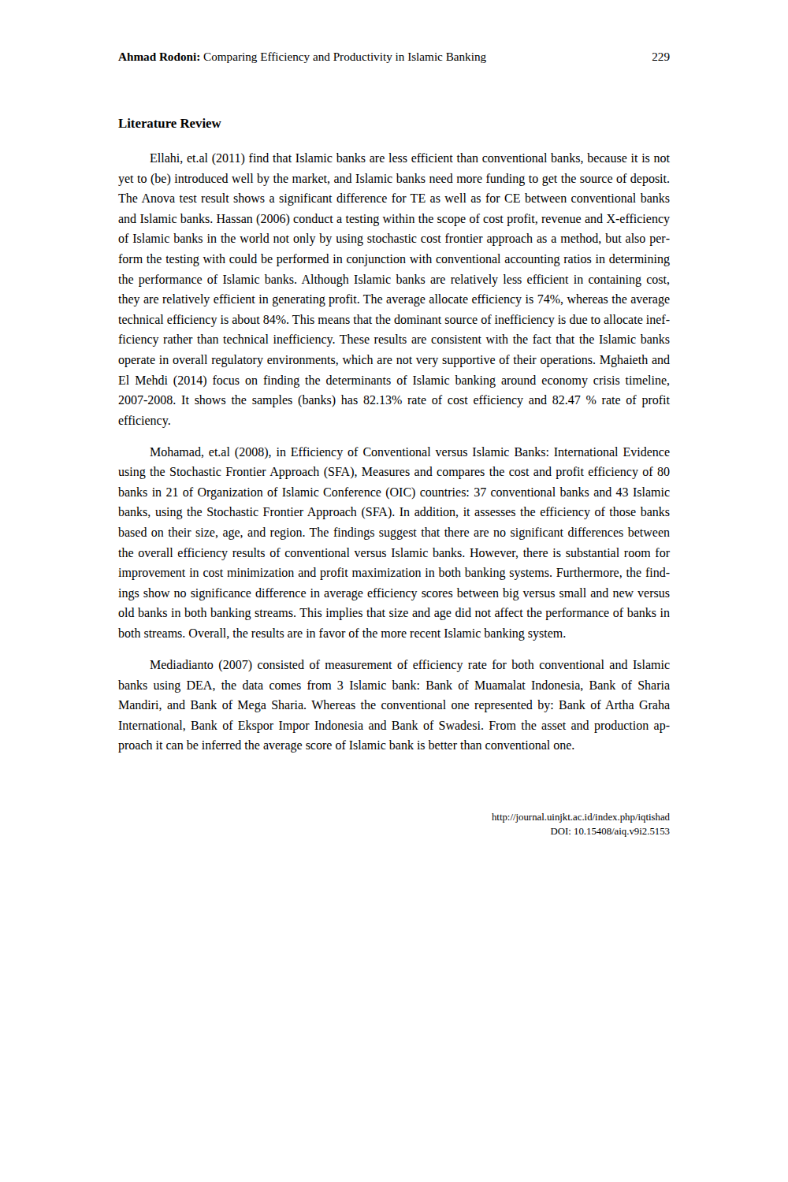Ahmad Rodoni: Comparing Efficiency and Productivity in Islamic Banking 229
Literature Review
Ellahi, et.al (2011) find that Islamic banks are less efficient than conventional banks, because it is not yet to (be) introduced well by the market, and Islamic banks need more funding to get the source of deposit. The Anova test result shows a significant difference for TE as well as for CE between conventional banks and Islamic banks. Hassan (2006) conduct a testing within the scope of cost profit, revenue and X-efficiency of Islamic banks in the world not only by using stochastic cost frontier approach as a method, but also perform the testing with could be performed in conjunction with conventional accounting ratios in determining the performance of Islamic banks. Although Islamic banks are relatively less efficient in containing cost, they are relatively efficient in generating profit. The average allocate efficiency is 74%, whereas the average technical efficiency is about 84%. This means that the dominant source of inefficiency is due to allocate inefficiency rather than technical inefficiency. These results are consistent with the fact that the Islamic banks operate in overall regulatory environments, which are not very supportive of their operations. Mghaieth and El Mehdi (2014) focus on finding the determinants of Islamic banking around economy crisis timeline, 2007-2008. It shows the samples (banks) has 82.13% rate of cost efficiency and 82.47 % rate of profit efficiency.
Mohamad, et.al (2008), in Efficiency of Conventional versus Islamic Banks: International Evidence using the Stochastic Frontier Approach (SFA), Measures and compares the cost and profit efficiency of 80 banks in 21 of Organization of Islamic Conference (OIC) countries: 37 conventional banks and 43 Islamic banks, using the Stochastic Frontier Approach (SFA). In addition, it assesses the efficiency of those banks based on their size, age, and region. The findings suggest that there are no significant differences between the overall efficiency results of conventional versus Islamic banks. However, there is substantial room for improvement in cost minimization and profit maximization in both banking systems. Furthermore, the findings show no significance difference in average efficiency scores between big versus small and new versus old banks in both banking streams. This implies that size and age did not affect the performance of banks in both streams. Overall, the results are in favor of the more recent Islamic banking system.
Mediadianto (2007) consisted of measurement of efficiency rate for both conventional and Islamic banks using DEA, the data comes from 3 Islamic bank: Bank of Muamalat Indonesia, Bank of Sharia Mandiri, and Bank of Mega Sharia. Whereas the conventional one represented by: Bank of Artha Graha International, Bank of Ekspor Impor Indonesia and Bank of Swadesi. From the asset and production approach it can be inferred the average score of Islamic bank is better than conventional one.
http://journal.uinjkt.ac.id/index.php/iqtishad
DOI: 10.15408/aiq.v9i2.5153